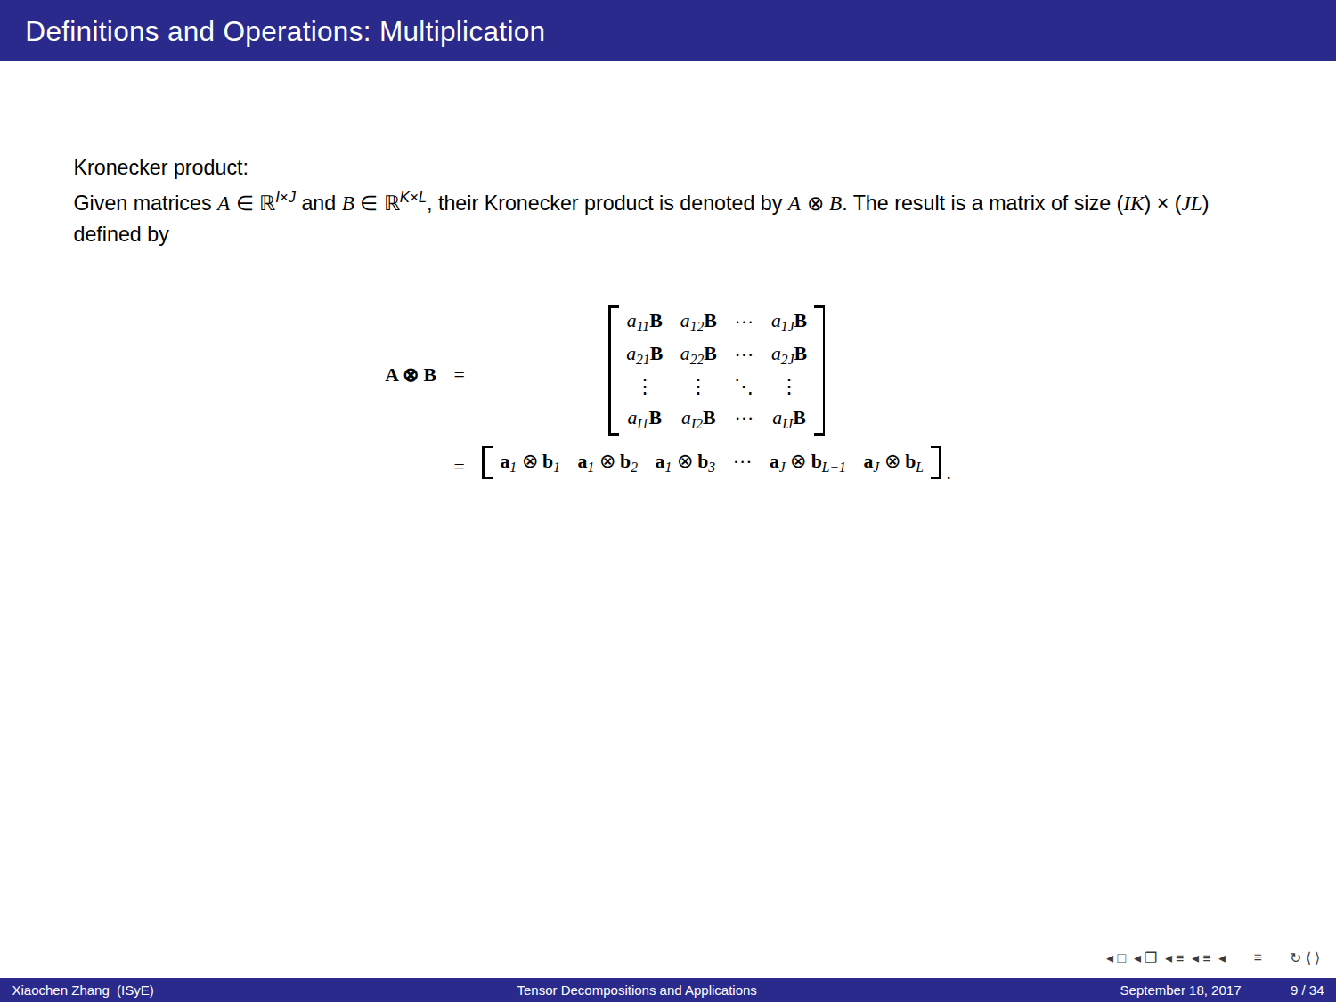Definitions and Operations: Multiplication
Kronecker product:
Given matrices A ∈ ℝI×J and B ∈ ℝK×L, their Kronecker product is denoted by A ⊗ B. The result is a matrix of size (IK) × (JL) defined by
| A ⊗ B | = | / a 11 B / a 12 B / ··· / a 1J B / / a 21 B / a 22 B / ··· / a 2J B / / ⋮ / ⋮ / ⋱ / ⋮ / / a I1 B / a I2 B / ··· / a IJ B / |
| | = | / a 1 ⊗ b 1 / a 1 ⊗ b 2 / a 1 ⊗ b 3 / ··· / a J ⊗ b L−1 / a J ⊗ b L / . |
◂ □ ◂ ❐ ◂ ≡ ◂ ≡ ◂ ≡ ↻ ⟨ ⟩
Xiaochen Zhang (ISyE) Tensor Decompositions and Applications September 18, 2017 9 / 34